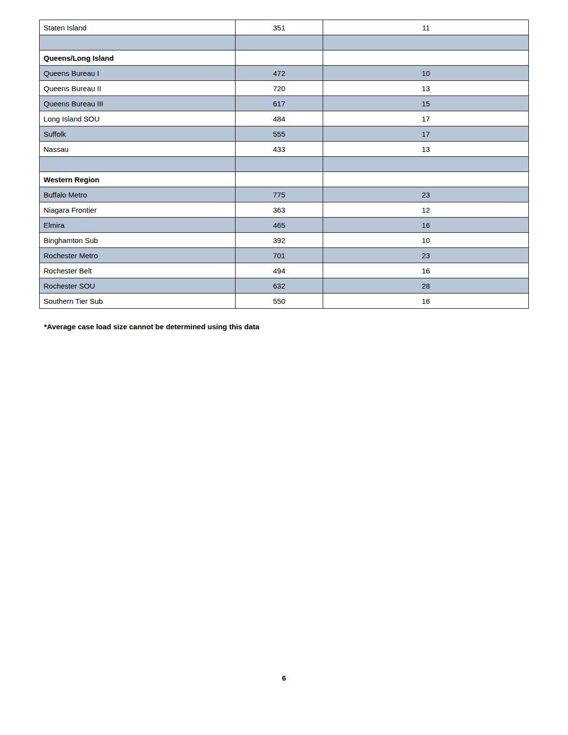| Staten Island | 351 | 11 |
| Queens/Long Island | | |
| Queens Bureau I | 472 | 10 |
| Queens Bureau II | 720 | 13 |
| Queens Bureau III | 617 | 15 |
| Long Island SOU | 484 | 17 |
| Suffolk | 555 | 17 |
| Nassau | 433 | 13 |
| Western Region | | |
| Buffalo Metro | 775 | 23 |
| Niagara Frontier | 363 | 12 |
| Elmira | 465 | 16 |
| Binghamton Sub | 392 | 10 |
| Rochester Metro | 701 | 23 |
| Rochester Belt | 494 | 16 |
| Rochester SOU | 632 | 28 |
| Southern Tier Sub | 550 | 16 |
*Average case load size cannot be determined using this data
6